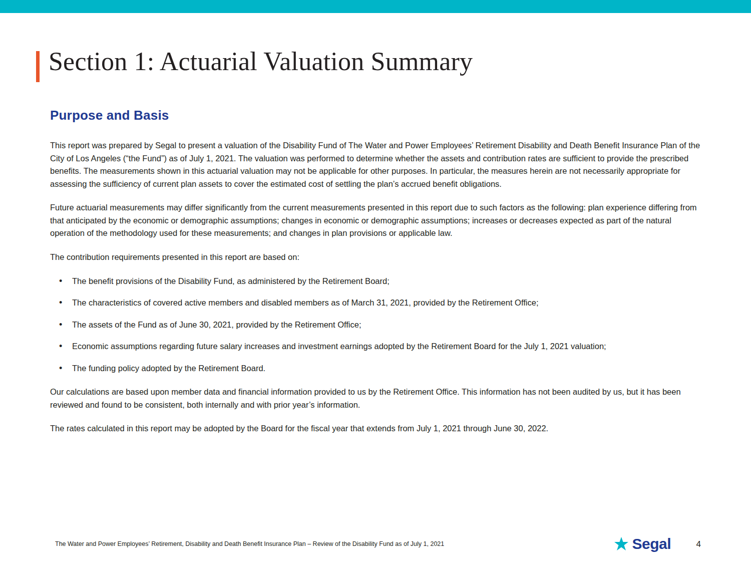Section 1: Actuarial Valuation Summary
Purpose and Basis
This report was prepared by Segal to present a valuation of the Disability Fund of The Water and Power Employees’ Retirement Disability and Death Benefit Insurance Plan of the City of Los Angeles (“the Fund”) as of July 1, 2021. The valuation was performed to determine whether the assets and contribution rates are sufficient to provide the prescribed benefits. The measurements shown in this actuarial valuation may not be applicable for other purposes. In particular, the measures herein are not necessarily appropriate for assessing the sufficiency of current plan assets to cover the estimated cost of settling the plan’s accrued benefit obligations.
Future actuarial measurements may differ significantly from the current measurements presented in this report due to such factors as the following: plan experience differing from that anticipated by the economic or demographic assumptions; changes in economic or demographic assumptions; increases or decreases expected as part of the natural operation of the methodology used for these measurements; and changes in plan provisions or applicable law.
The contribution requirements presented in this report are based on:
The benefit provisions of the Disability Fund, as administered by the Retirement Board;
The characteristics of covered active members and disabled members as of March 31, 2021, provided by the Retirement Office;
The assets of the Fund as of June 30, 2021, provided by the Retirement Office;
Economic assumptions regarding future salary increases and investment earnings adopted by the Retirement Board for the July 1, 2021 valuation;
The funding policy adopted by the Retirement Board.
Our calculations are based upon member data and financial information provided to us by the Retirement Office. This information has not been audited by us, but it has been reviewed and found to be consistent, both internally and with prior year’s information.
The rates calculated in this report may be adopted by the Board for the fiscal year that extends from July 1, 2021 through June 30, 2022.
The Water and Power Employees’ Retirement, Disability and Death Benefit Insurance Plan – Review of the Disability Fund as of July 1, 2021
Segal
4